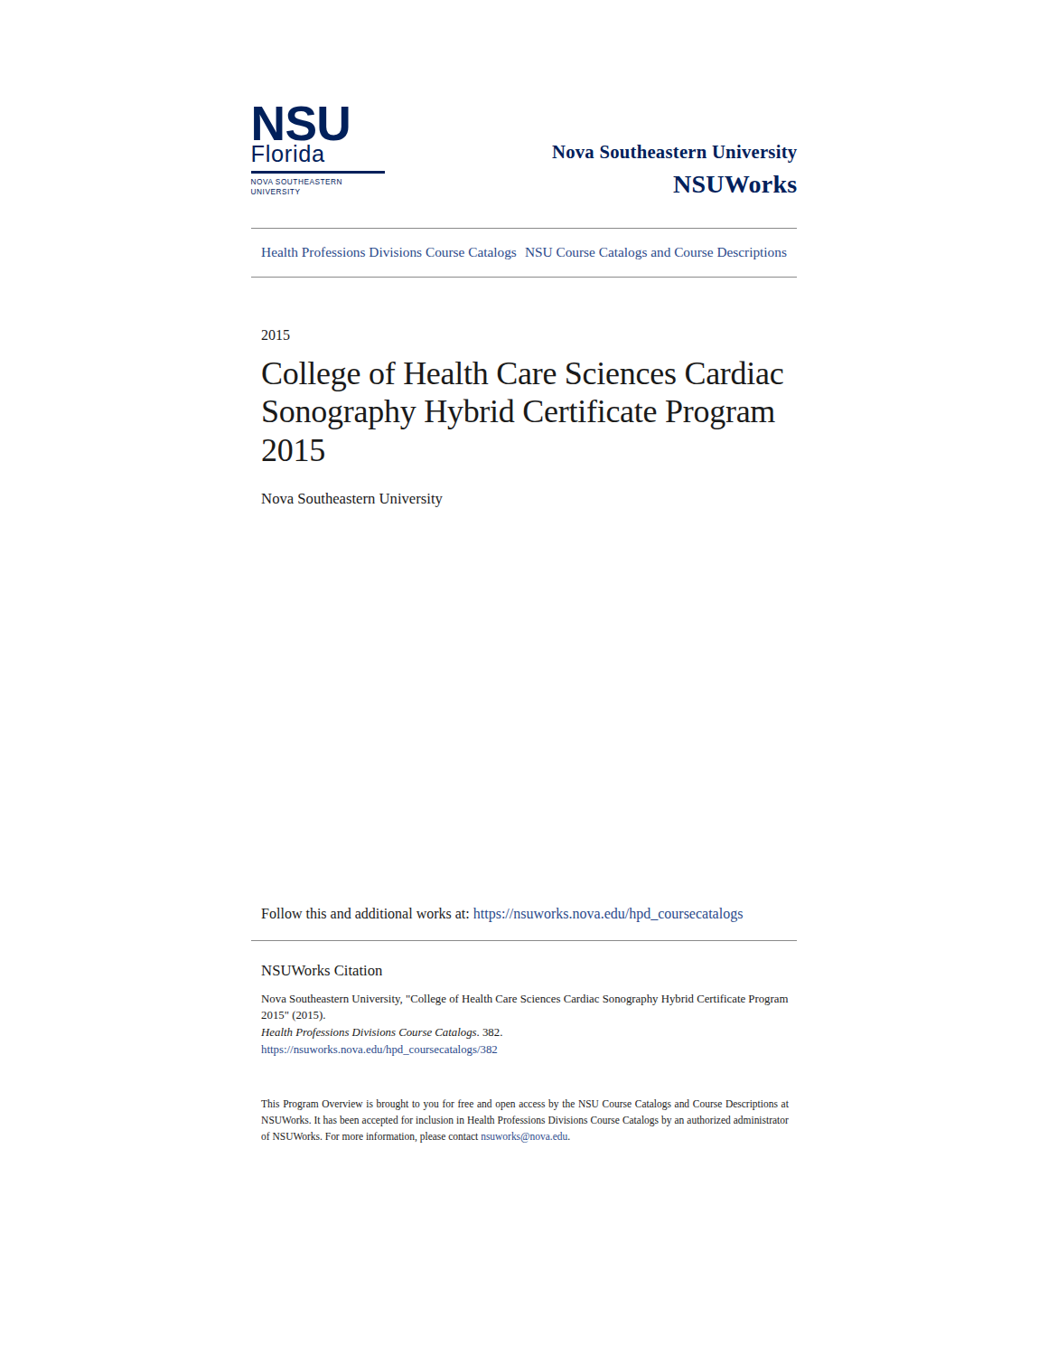NSU Florida
Nova Southeastern
University
Nova Southeastern University
NSUWorks
Health Professions Divisions Course Catalogs
NSU Course Catalogs and Course Descriptions
2015
College of Health Care Sciences Cardiac
Sonography Hybrid Certificate Program 2015
Nova Southeastern University
Follow this and additional works at: https://nsuworks.nova.edu/hpd_coursecatalogs
NSUWorks Citation
Nova Southeastern University, "College of Health Care Sciences Cardiac Sonography Hybrid Certificate Program 2015" (2015).
Health Professions Divisions Course Catalogs. 382.
https://nsuworks.nova.edu/hpd_coursecatalogs/382
This Program Overview is brought to you for free and open access by the NSU Course Catalogs and Course Descriptions at NSUWorks. It has been accepted for inclusion in Health Professions Divisions Course Catalogs by an authorized administrator of NSUWorks. For more information, please contact nsuworks@nova.edu.